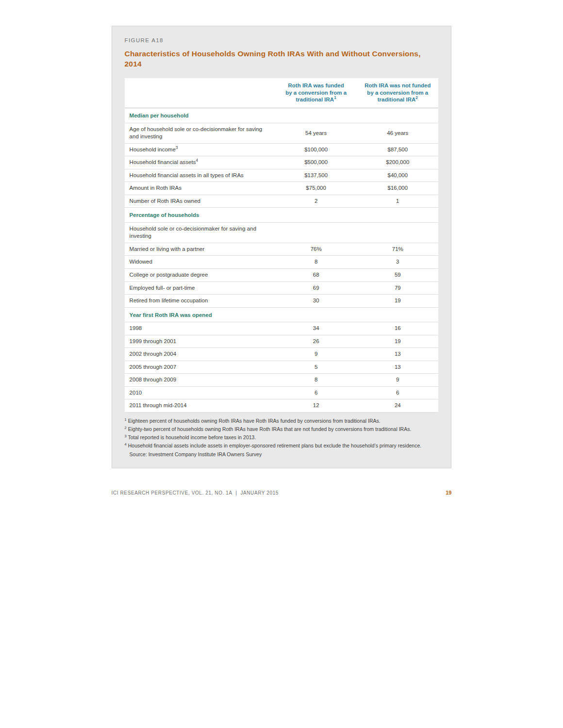FIGURE A18
Characteristics of Households Owning Roth IRAs With and Without Conversions, 2014
| | Roth IRA was funded by a conversion from a traditional IRA 1 | Roth IRA was not funded by a conversion from a traditional IRA 2 |
| --- | --- | --- |
| Median per household |
| Age of household sole or co-decisionmaker for saving and investing | 54 years | 46 years |
| Household income 3 | $100,000 | $87,500 |
| Household financial assets 4 | $500,000 | $200,000 |
| Household financial assets in all types of IRAs | $137,500 | $40,000 |
| Amount in Roth IRAs | $75,000 | $16,000 |
| Number of Roth IRAs owned | 2 | 1 |
| Percentage of households |
| Household sole or co-decisionmaker for saving and investing | | |
| Married or living with a partner | 76% | 71% |
| Widowed | 8 | 3 |
| College or postgraduate degree | 68 | 59 |
| Employed full- or part-time | 69 | 79 |
| Retired from lifetime occupation | 30 | 19 |
| Year first Roth IRA was opened |
| 1998 | 34 | 16 |
| 1999 through 2001 | 26 | 19 |
| 2002 through 2004 | 9 | 13 |
| 2005 through 2007 | 5 | 13 |
| 2008 through 2009 | 8 | 9 |
| 2010 | 6 | 6 |
| 2011 through mid-2014 | 12 | 24 |
1 Eighteen percent of households owning Roth IRAs have Roth IRAs funded by conversions from traditional IRAs.
2 Eighty-two percent of households owning Roth IRAs have Roth IRAs that are not funded by conversions from traditional IRAs.
3 Total reported is household income before taxes in 2013.
4 Household financial assets include assets in employer-sponsored retirement plans but exclude the household’s primary residence.
Source: Investment Company Institute IRA Owners Survey
ICI RESEARCH PERSPECTIVE, VOL. 21, NO. 1A | JANUARY 2015
19